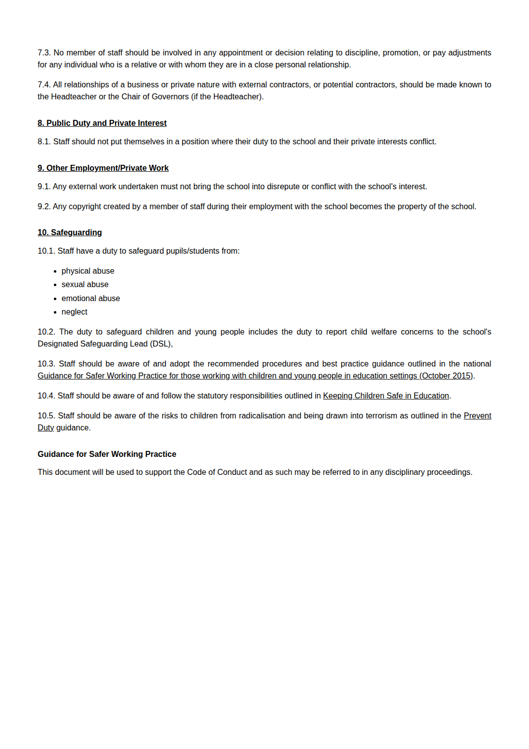7.3. No member of staff should be involved in any appointment or decision relating to discipline, promotion, or pay adjustments for any individual who is a relative or with whom they are in a close personal relationship.
7.4. All relationships of a business or private nature with external contractors, or potential contractors, should be made known to the Headteacher or the Chair of Governors (if the Headteacher).
8. Public Duty and Private Interest
8.1. Staff should not put themselves in a position where their duty to the school and their private interests conflict.
9. Other Employment/Private Work
9.1. Any external work undertaken must not bring the school into disrepute or conflict with the school's interest.
9.2. Any copyright created by a member of staff during their employment with the school becomes the property of the school.
10. Safeguarding
10.1. Staff have a duty to safeguard pupils/students from:
physical abuse
sexual abuse
emotional abuse
neglect
10.2. The duty to safeguard children and young people includes the duty to report child welfare concerns to the school's Designated Safeguarding Lead (DSL),
10.3. Staff should be aware of and adopt the recommended procedures and best practice guidance outlined in the national Guidance for Safer Working Practice for those working with children and young people in education settings (October 2015).
10.4. Staff should be aware of and follow the statutory responsibilities outlined in Keeping Children Safe in Education.
10.5. Staff should be aware of the risks to children from radicalisation and being drawn into terrorism as outlined in the Prevent Duty guidance.
Guidance for Safer Working Practice
This document will be used to support the Code of Conduct and as such may be referred to in any disciplinary proceedings.